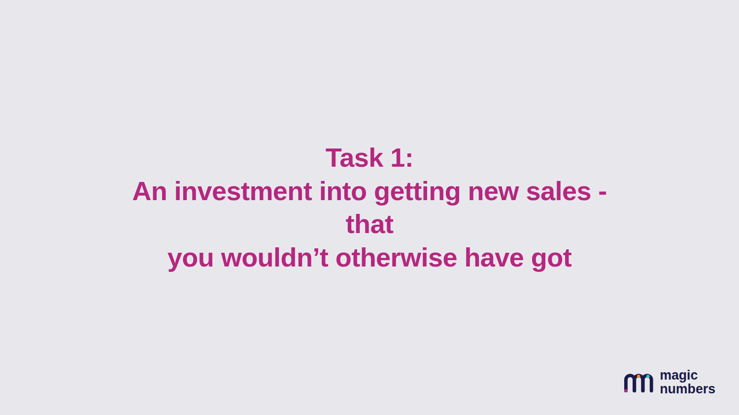Task 1: An investment into getting new sales - that you wouldn’t otherwise have got
magic numbers